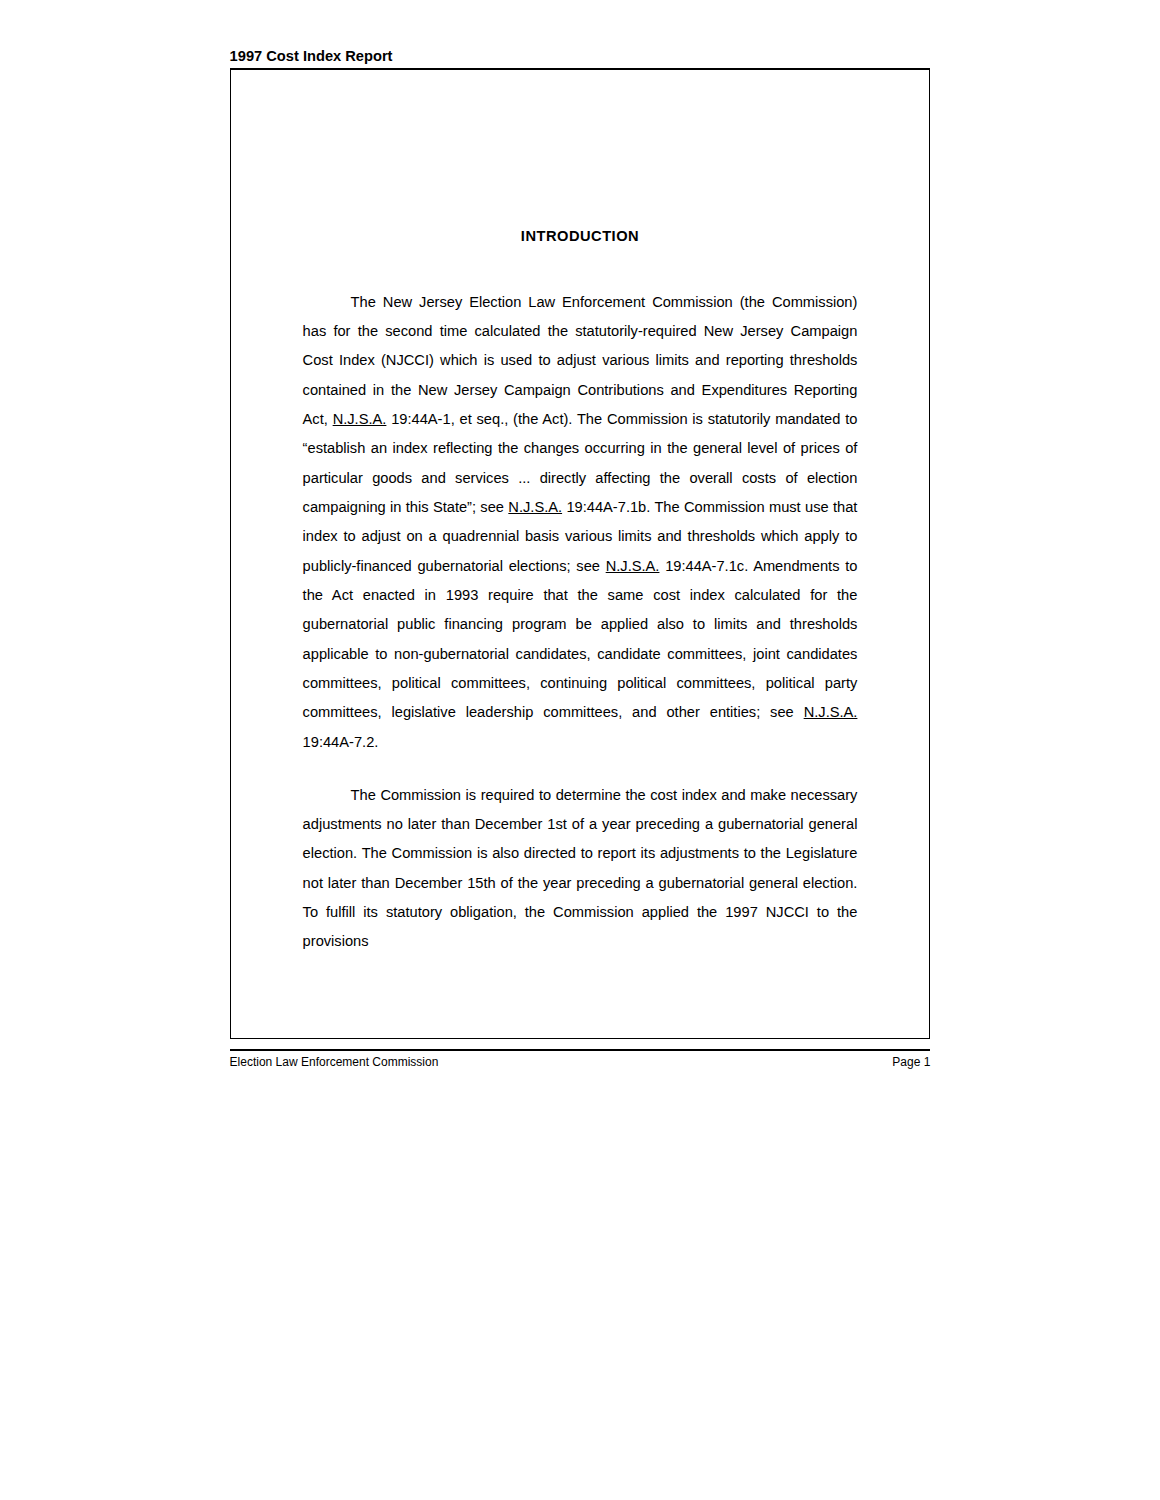1997 Cost Index Report
INTRODUCTION
The New Jersey Election Law Enforcement Commission (the Commission) has for the second time calculated the statutorily-required New Jersey Campaign Cost Index (NJCCI) which is used to adjust various limits and reporting thresholds contained in the New Jersey Campaign Contributions and Expenditures Reporting Act, N.J.S.A. 19:44A-1, et seq., (the Act). The Commission is statutorily mandated to “establish an index reflecting the changes occurring in the general level of prices of particular goods and services ... directly affecting the overall costs of election campaigning in this State”; see N.J.S.A. 19:44A-7.1b. The Commission must use that index to adjust on a quadrennial basis various limits and thresholds which apply to publicly-financed gubernatorial elections; see N.J.S.A. 19:44A-7.1c. Amendments to the Act enacted in 1993 require that the same cost index calculated for the gubernatorial public financing program be applied also to limits and thresholds applicable to non-gubernatorial candidates, candidate committees, joint candidates committees, political committees, continuing political committees, political party committees, legislative leadership committees, and other entities; see N.J.S.A. 19:44A-7.2.
The Commission is required to determine the cost index and make necessary adjustments no later than December 1st of a year preceding a gubernatorial general election. The Commission is also directed to report its adjustments to the Legislature not later than December 15th of the year preceding a gubernatorial general election. To fulfill its statutory obligation, the Commission applied the 1997 NJCCI to the provisions
Election Law Enforcement Commission Page 1